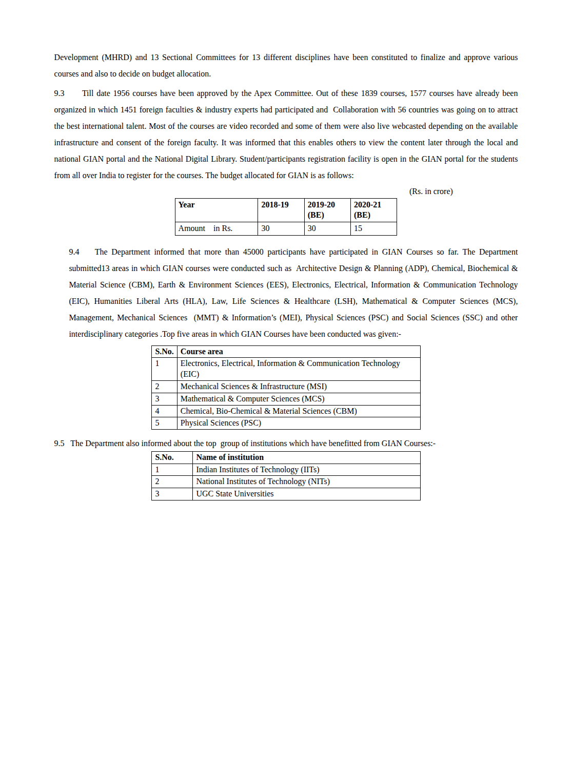Development (MHRD) and 13 Sectional Committees for 13 different disciplines have been constituted to finalize and approve various courses and also to decide on budget allocation.
9.3 Till date 1956 courses have been approved by the Apex Committee. Out of these 1839 courses, 1577 courses have already been organized in which 1451 foreign faculties & industry experts had participated and Collaboration with 56 countries was going on to attract the best international talent. Most of the courses are video recorded and some of them were also live webcasted depending on the available infrastructure and consent of the foreign faculty. It was informed that this enables others to view the content later through the local and national GIAN portal and the National Digital Library. Student/participants registration facility is open in the GIAN portal for the students from all over India to register for the courses. The budget allocated for GIAN is as follows:
(Rs. in crore)
| Year | 2018-19 | 2019-20 (BE) | 2020-21 (BE) |
| --- | --- | --- | --- |
| Amount in Rs. | 30 | 30 | 15 |
9.4 The Department informed that more than 45000 participants have participated in GIAN Courses so far. The Department submitted13 areas in which GIAN courses were conducted such as Architective Design & Planning (ADP), Chemical, Biochemical & Material Science (CBM), Earth & Environment Sciences (EES), Electronics, Electrical, Information & Communication Technology (EIC), Humanities Liberal Arts (HLA), Law, Life Sciences & Healthcare (LSH), Mathematical & Computer Sciences (MCS), Management, Mechanical Sciences (MMT) & Information’s (MEI), Physical Sciences (PSC) and Social Sciences (SSC) and other interdisciplinary categories .Top five areas in which GIAN Courses have been conducted was given:-
| S.No. | Course area |
| --- | --- |
| 1 | Electronics, Electrical, Information & Communication Technology (EIC) |
| 2 | Mechanical Sciences & Infrastructure (MSI) |
| 3 | Mathematical & Computer Sciences (MCS) |
| 4 | Chemical, Bio-Chemical & Material Sciences (CBM) |
| 5 | Physical Sciences (PSC) |
9.5 The Department also informed about the top group of institutions which have benefitted from GIAN Courses:-
| S.No. | Name of institution |
| --- | --- |
| 1 | Indian Institutes of Technology (IITs) |
| 2 | National Institutes of Technology (NITs) |
| 3 | UGC State Universities |